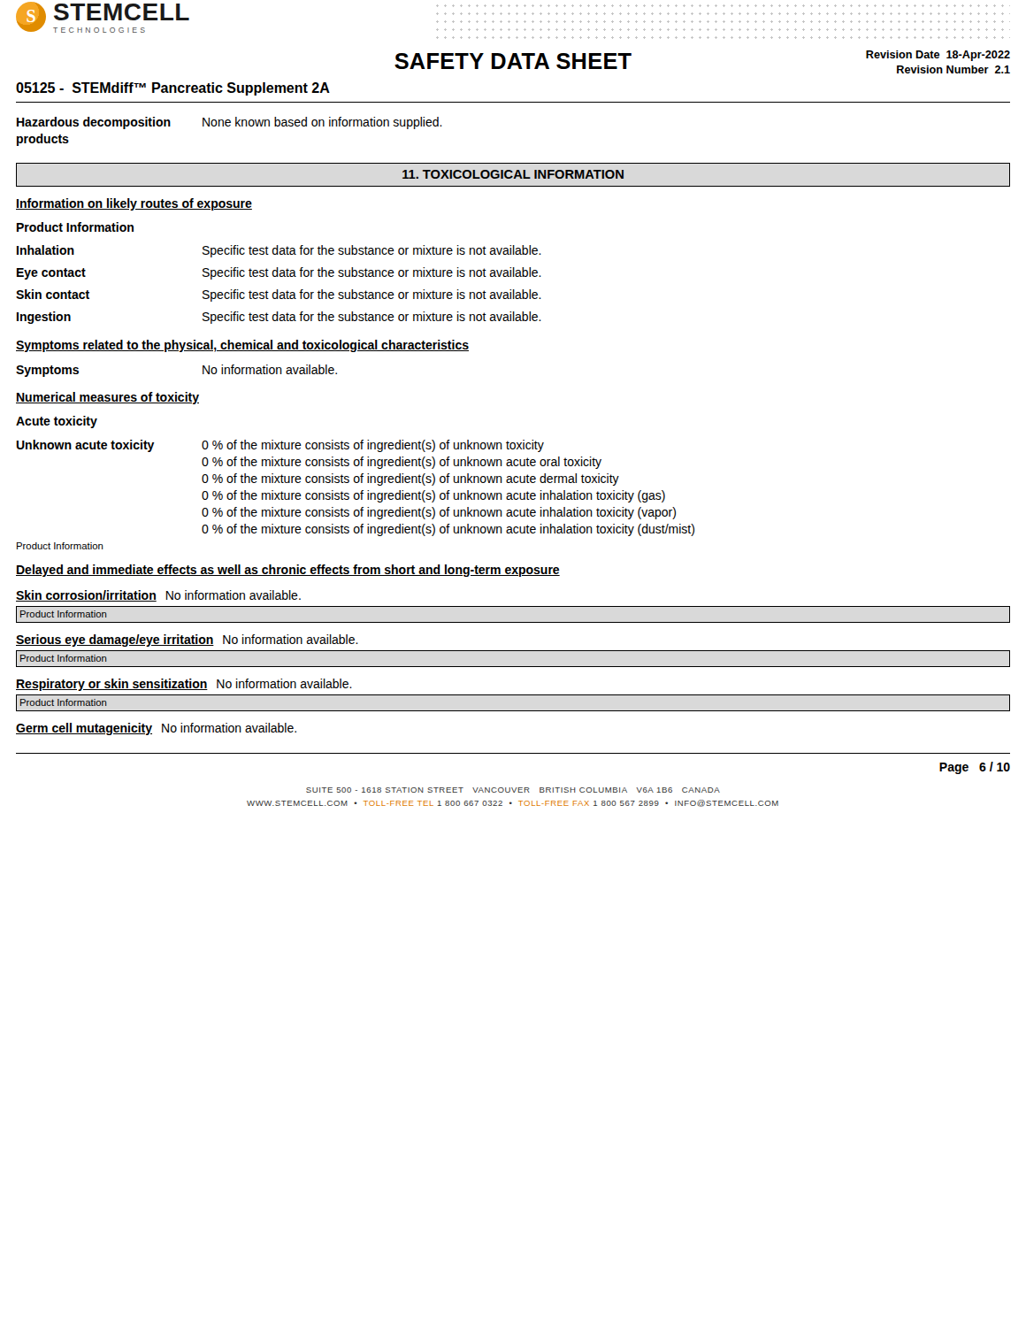STEMCELL
TECHNOLOGIES
SAFETY DATA SHEET
Revision Date 18-Apr-2022
Revision Number 2.1
05125 - STEMdiff™ Pancreatic Supplement 2A
| Hazardous decomposition products | None known based on information supplied. |
11. TOXICOLOGICAL INFORMATION
Information on likely routes of exposure
Product Information
| Inhalation | Specific test data for the substance or mixture is not available. |
| Eye contact | Specific test data for the substance or mixture is not available. |
| Skin contact | Specific test data for the substance or mixture is not available. |
| Ingestion | Specific test data for the substance or mixture is not available. |
Symptoms related to the physical, chemical and toxicological characteristics
| Symptoms | No information available. |
Numerical measures of toxicity
Acute toxicity
Unknown acute toxicity
0 % of the mixture consists of ingredient(s) of unknown toxicity
0 % of the mixture consists of ingredient(s) of unknown acute oral toxicity
0 % of the mixture consists of ingredient(s) of unknown acute dermal toxicity
0 % of the mixture consists of ingredient(s) of unknown acute inhalation toxicity (gas)
0 % of the mixture consists of ingredient(s) of unknown acute inhalation toxicity (vapor)
0 % of the mixture consists of ingredient(s) of unknown acute inhalation toxicity (dust/mist)
Product Information
Delayed and immediate effects as well as chronic effects from short and long-term exposure
Skin corrosion/irritation
No information available.
Product Information
Serious eye damage/eye irritation
No information available.
Product Information
Respiratory or skin sensitization
No information available.
Product Information
Germ cell mutagenicity
No information available.
Page 6 / 10
SUITE 500 - 1618 STATION STREET VANCOUVER BRITISH COLUMBIA V6A 1B6 CANADA
WWW.STEMCELL.COM • TOLL-FREE TEL 1 800 667 0322 • TOLL-FREE FAX 1 800 567 2899 • INFO@STEMCELL.COM